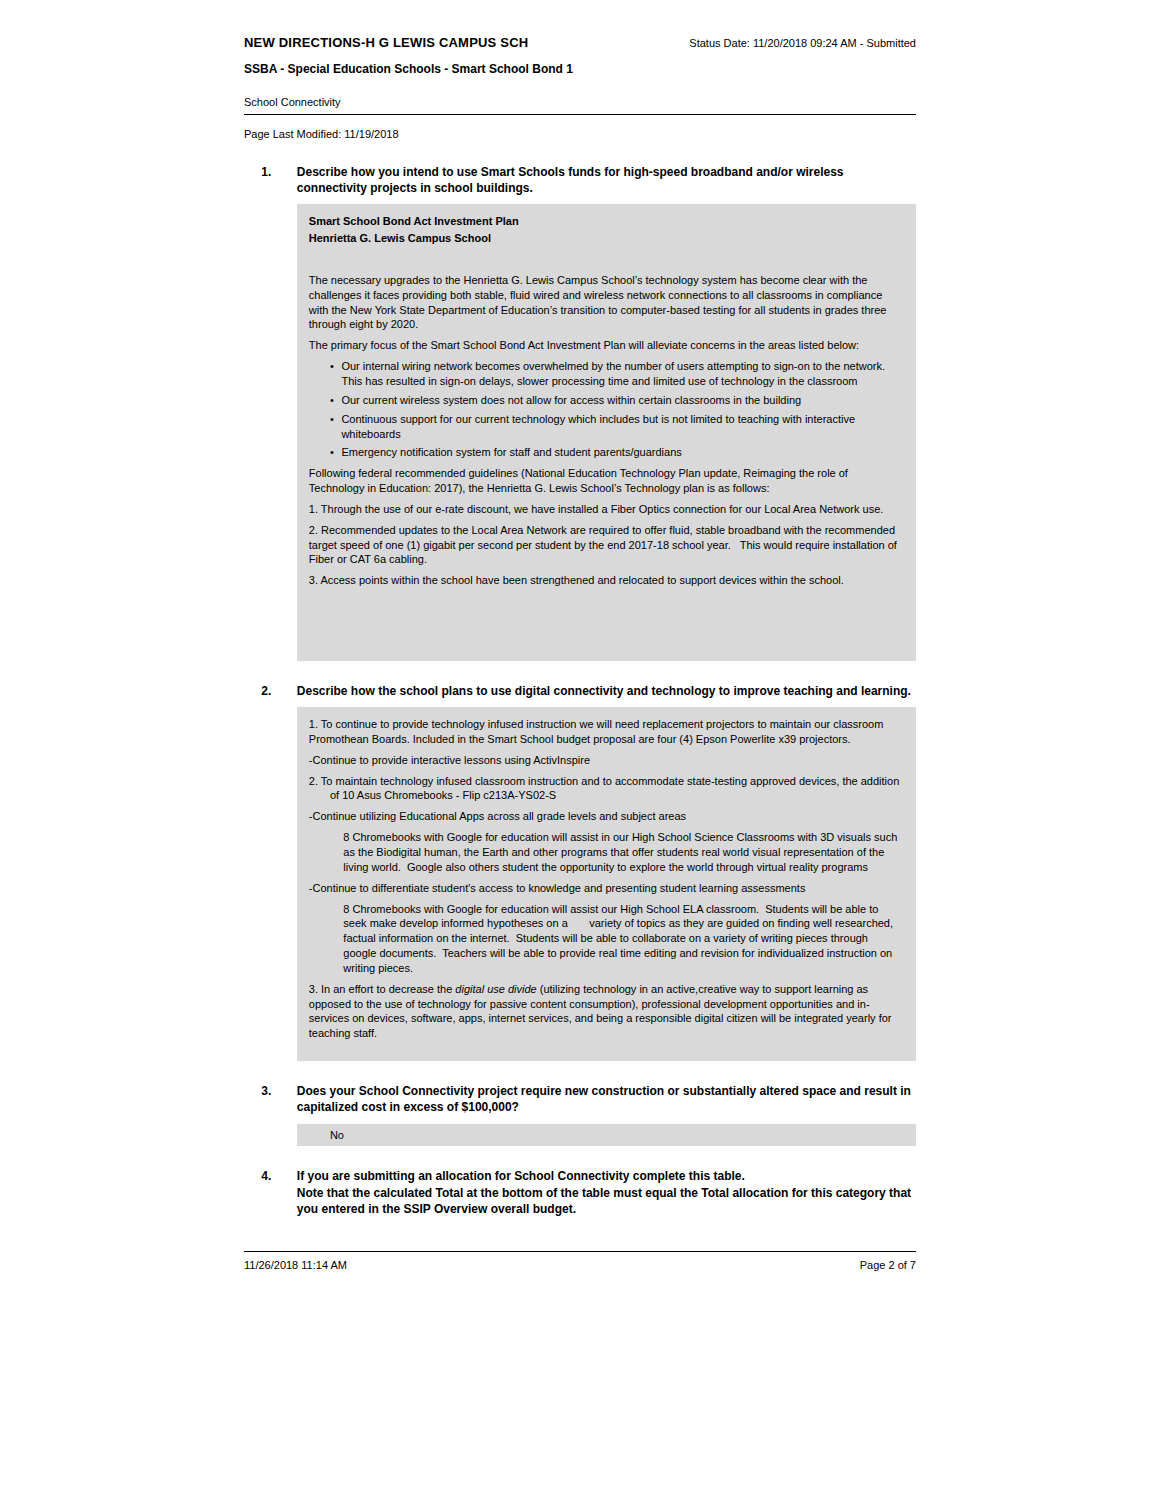NEW DIRECTIONS-H G LEWIS CAMPUS SCH
Status Date: 11/20/2018 09:24 AM - Submitted
SSBA - Special Education Schools - Smart School Bond 1
School Connectivity
Page Last Modified: 11/19/2018
1.
Describe how you intend to use Smart Schools funds for high-speed broadband and/or wireless connectivity projects in school buildings.
Smart School Bond Act Investment Plan
Henrietta G. Lewis Campus School
The necessary upgrades to the Henrietta G. Lewis Campus School’s technology system has become clear with the challenges it faces providing both stable, fluid wired and wireless network connections to all classrooms in compliance with the New York State Department of Education’s transition to computer-based testing for all students in grades three through eight by 2020.
The primary focus of the Smart School Bond Act Investment Plan will alleviate concerns in the areas listed below:
Our internal wiring network becomes overwhelmed by the number of users attempting to sign-on to the network. This has resulted in sign-on delays, slower processing time and limited use of technology in the classroom
Our current wireless system does not allow for access within certain classrooms in the building
Continuous support for our current technology which includes but is not limited to teaching with interactive whiteboards
Emergency notification system for staff and student parents/guardians
Following federal recommended guidelines (National Education Technology Plan update, Reimaging the role of Technology in Education: 2017), the Henrietta G. Lewis School’s Technology plan is as follows:
1. Through the use of our e-rate discount, we have installed a Fiber Optics connection for our Local Area Network use.
2. Recommended updates to the Local Area Network are required to offer fluid, stable broadband with the recommended target speed of one (1) gigabit per second per student by the end 2017-18 school year. This would require installation of Fiber or CAT 6a cabling.
3. Access points within the school have been strengthened and relocated to support devices within the school.
2.
Describe how the school plans to use digital connectivity and technology to improve teaching and learning.
1. To continue to provide technology infused instruction we will need replacement projectors to maintain our classroom Promothean Boards. Included in the Smart School budget proposal are four (4) Epson Powerlite x39 projectors.
-Continue to provide interactive lessons using ActivInspire
2. To maintain technology infused classroom instruction and to accommodate state-testing approved devices, the addition of 10 Asus Chromebooks - Flip c213A-YS02-S
-Continue utilizing Educational Apps across all grade levels and subject areas
8 Chromebooks with Google for education will assist in our High School Science Classrooms with 3D visuals such as the Biodigital human, the Earth and other programs that offer students real world visual representation of the living world. Google also others student the opportunity to explore the world through virtual reality programs
-Continue to differentiate student's access to knowledge and presenting student learning assessments
8 Chromebooks with Google for education will assist our High School ELA classroom. Students will be able to seek make develop informed hypotheses on a variety of topics as they are guided on finding well researched, factual information on the internet. Students will be able to collaborate on a variety of writing pieces through google documents. Teachers will be able to provide real time editing and revision for individualized instruction on writing pieces.
3. In an effort to decrease the digital use divide (utilizing technology in an active,creative way to support learning as opposed to the use of technology for passive content consumption), professional development opportunities and in-services on devices, software, apps, internet services, and being a responsible digital citizen will be integrated yearly for teaching staff.
3.
Does your School Connectivity project require new construction or substantially altered space and result in capitalized cost in excess of $100,000?
No
4.
If you are submitting an allocation for School Connectivity complete this table.
Note that the calculated Total at the bottom of the table must equal the Total allocation for this category that you entered in the SSIP Overview overall budget.
11/26/2018 11:14 AM
Page 2 of 7